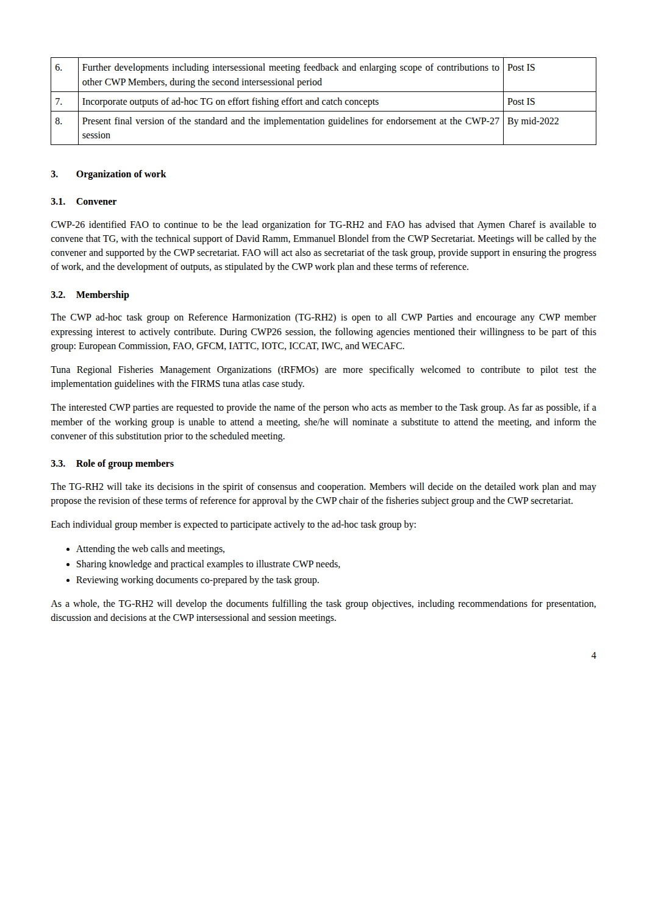| 6. | Further developments including intersessional meeting feedback and enlarging scope of contributions to other CWP Members, during the second intersessional period | Post IS |
| 7. | Incorporate outputs of ad-hoc TG on effort fishing effort and catch concepts | Post IS |
| 8. | Present final version of the standard and the implementation guidelines for endorsement at the CWP-27 session | By mid-2022 |
3. Organization of work
3.1. Convener
CWP-26 identified FAO to continue to be the lead organization for TG-RH2 and FAO has advised that Aymen Charef is available to convene that TG, with the technical support of David Ramm, Emmanuel Blondel from the CWP Secretariat. Meetings will be called by the convener and supported by the CWP secretariat. FAO will act also as secretariat of the task group, provide support in ensuring the progress of work, and the development of outputs, as stipulated by the CWP work plan and these terms of reference.
3.2. Membership
The CWP ad-hoc task group on Reference Harmonization (TG-RH2) is open to all CWP Parties and encourage any CWP member expressing interest to actively contribute. During CWP26 session, the following agencies mentioned their willingness to be part of this group: European Commission, FAO, GFCM, IATTC, IOTC, ICCAT, IWC, and WECAFC.
Tuna Regional Fisheries Management Organizations (tRFMOs) are more specifically welcomed to contribute to pilot test the implementation guidelines with the FIRMS tuna atlas case study.
The interested CWP parties are requested to provide the name of the person who acts as member to the Task group. As far as possible, if a member of the working group is unable to attend a meeting, she/he will nominate a substitute to attend the meeting, and inform the convener of this substitution prior to the scheduled meeting.
3.3. Role of group members
The TG-RH2 will take its decisions in the spirit of consensus and cooperation. Members will decide on the detailed work plan and may propose the revision of these terms of reference for approval by the CWP chair of the fisheries subject group and the CWP secretariat.
Each individual group member is expected to participate actively to the ad-hoc task group by:
Attending the web calls and meetings,
Sharing knowledge and practical examples to illustrate CWP needs,
Reviewing working documents co-prepared by the task group.
As a whole, the TG-RH2 will develop the documents fulfilling the task group objectives, including recommendations for presentation, discussion and decisions at the CWP intersessional and session meetings.
4